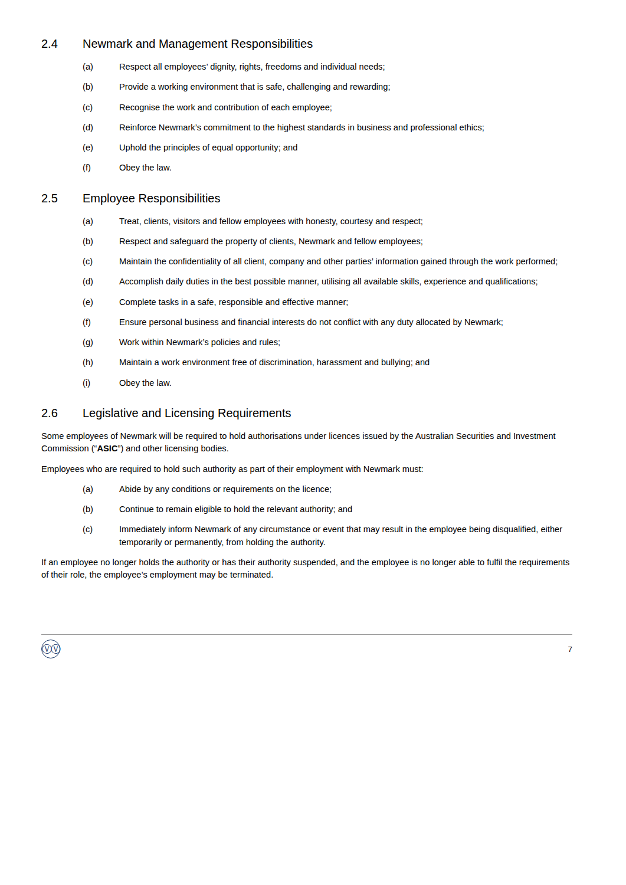2.4 Newmark and Management Responsibilities
(a) Respect all employees’ dignity, rights, freedoms and individual needs;
(b) Provide a working environment that is safe, challenging and rewarding;
(c) Recognise the work and contribution of each employee;
(d) Reinforce Newmark’s commitment to the highest standards in business and professional ethics;
(e) Uphold the principles of equal opportunity; and
(f) Obey the law.
2.5 Employee Responsibilities
(a) Treat, clients, visitors and fellow employees with honesty, courtesy and respect;
(b) Respect and safeguard the property of clients, Newmark and fellow employees;
(c) Maintain the confidentiality of all client, company and other parties’ information gained through the work performed;
(d) Accomplish daily duties in the best possible manner, utilising all available skills, experience and qualifications;
(e) Complete tasks in a safe, responsible and effective manner;
(f) Ensure personal business and financial interests do not conflict with any duty allocated by Newmark;
(g) Work within Newmark’s policies and rules;
(h) Maintain a work environment free of discrimination, harassment and bullying; and
(i) Obey the law.
2.6 Legislative and Licensing Requirements
Some employees of Newmark will be required to hold authorisations under licences issued by the Australian Securities and Investment Commission (“ASIC”) and other licensing bodies.
Employees who are required to hold such authority as part of their employment with Newmark must:
(a) Abide by any conditions or requirements on the licence;
(b) Continue to remain eligible to hold the relevant authority; and
(c) Immediately inform Newmark of any circumstance or event that may result in the employee being disqualified, either temporarily or permanently, from holding the authority.
If an employee no longer holds the authority or has their authority suspended, and the employee is no longer able to fulfil the requirements of their role, the employee’s employment may be terminated.
ⓋⓋ
7